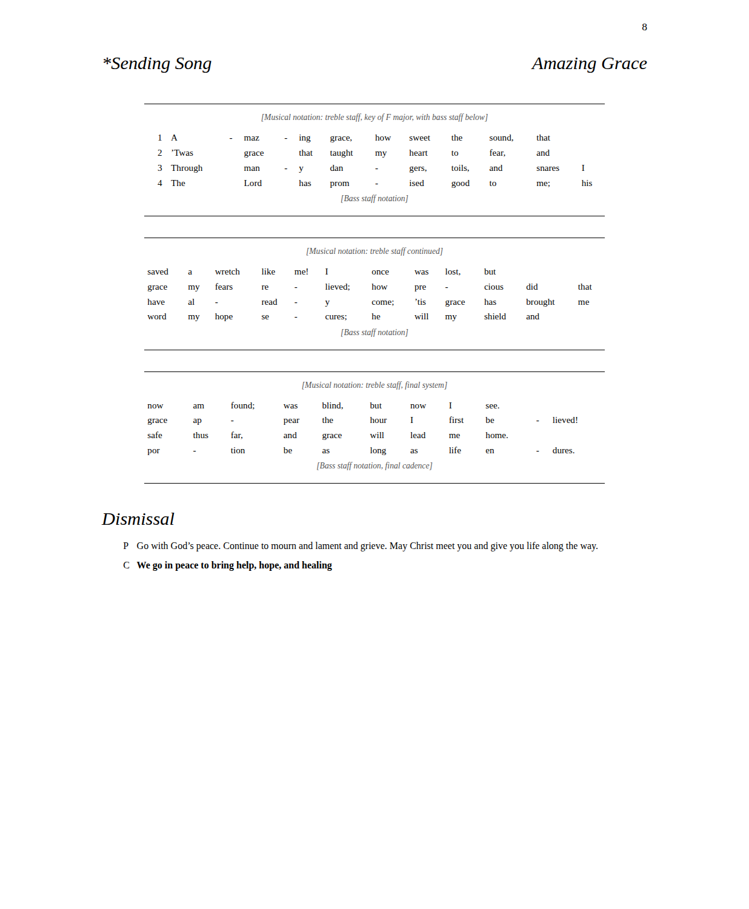8
*Sending Song Amazing Grace
[Musical notation: treble staff, key of F major, with bass staff below]
| 1 | A | - | maz | - | ing | grace, | how | sweet | the | sound, | that |
| 2 | ’Twas | | grace | | that | taught | my | heart | to | fear, | and |
| 3 | Through | | man | - | y | dan | - | gers, | toils, | and | snares | I |
| 4 | The | | Lord | | has | prom | - | ised | good | to | me; | his |
[Bass staff notation]
[Musical notation: treble staff continued]
| saved | a | wretch | like | me! | I | once | was | lost, | but |
| grace | my | fears | re | - | lieved; | how | pre | - | cious | did | that |
| have | al | - | read | - | y | come; | ’tis | grace | has | brought | me |
| word | my | hope | se | - | cures; | he | will | my | shield | and |
[Bass staff notation]
[Musical notation: treble staff, final system]
| now | am | found; | was | blind, | but | now | I | see. |
| grace | ap | - | pear | the | hour | I | first | be | - | lieved! |
| safe | thus | far, | and | grace | will | lead | me | home. |
| por | - | tion | be | as | long | as | life | en | - | dures. |
[Bass staff notation, final cadence]
Dismissal
PGo with God’s peace. Continue to mourn and lament and grieve. May Christ meet you and give you life along the way.
CWe go in peace to bring help, hope, and healing